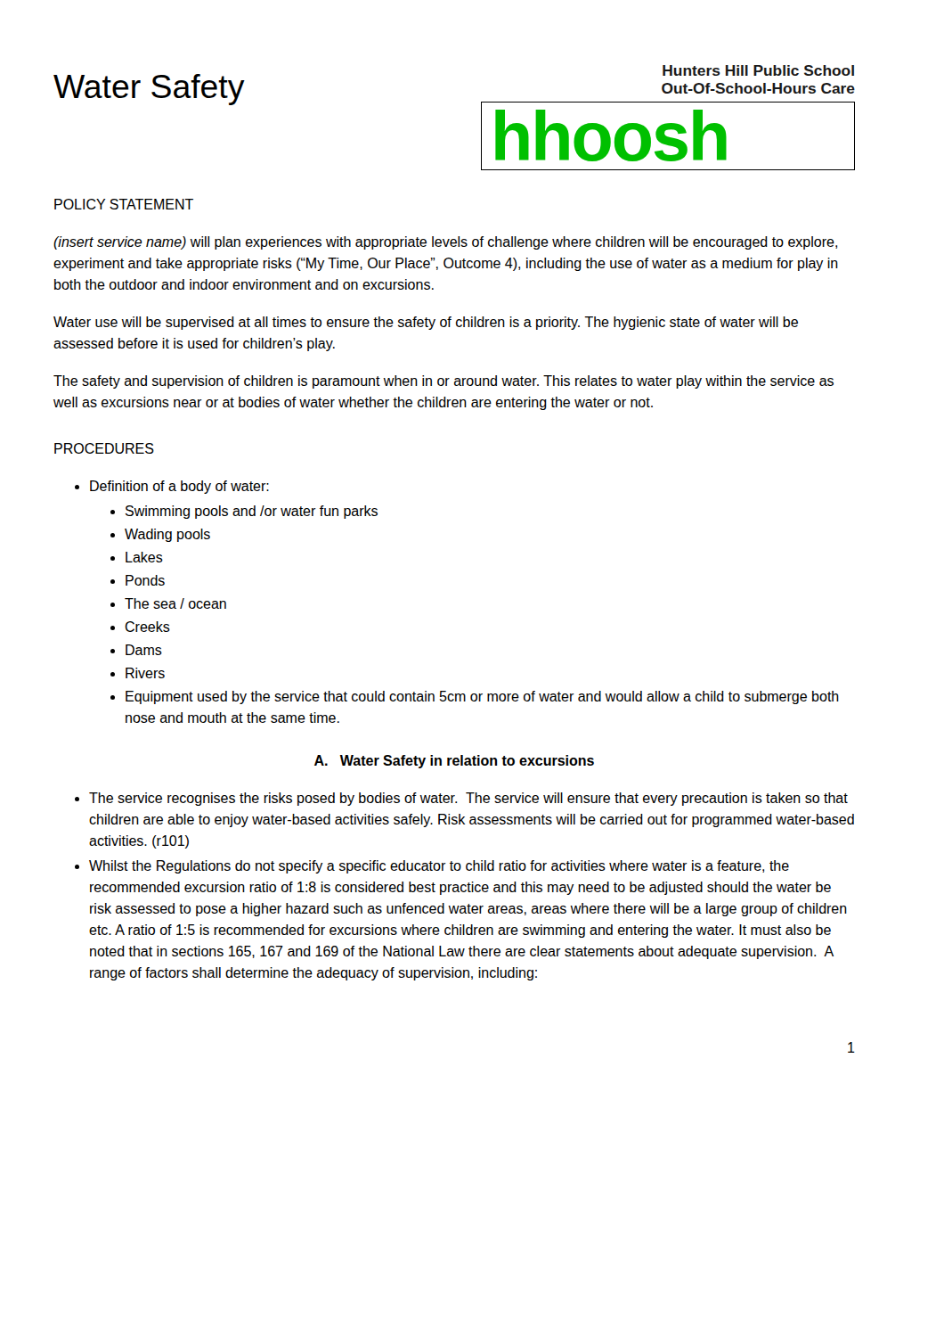Hunters Hill Public School
Out-Of-School-Hours Care
hhoosh
Water Safety
POLICY STATEMENT
(insert service name) will plan experiences with appropriate levels of challenge where children will be encouraged to explore, experiment and take appropriate risks (“My Time, Our Place”, Outcome 4), including the use of water as a medium for play in both the outdoor and indoor environment and on excursions.
Water use will be supervised at all times to ensure the safety of children is a priority. The hygienic state of water will be assessed before it is used for children’s play.
The safety and supervision of children is paramount when in or around water. This relates to water play within the service as well as excursions near or at bodies of water whether the children are entering the water or not.
PROCEDURES
Definition of a body of water:
Swimming pools and /or water fun parks
Wading pools
Lakes
Ponds
The sea / ocean
Creeks
Dams
Rivers
Equipment used by the service that could contain 5cm or more of water and would allow a child to submerge both nose and mouth at the same time.
A. Water Safety in relation to excursions
The service recognises the risks posed by bodies of water. The service will ensure that every precaution is taken so that children are able to enjoy water-based activities safely. Risk assessments will be carried out for programmed water-based activities. (r101)
Whilst the Regulations do not specify a specific educator to child ratio for activities where water is a feature, the recommended excursion ratio of 1:8 is considered best practice and this may need to be adjusted should the water be risk assessed to pose a higher hazard such as unfenced water areas, areas where there will be a large group of children etc. A ratio of 1:5 is recommended for excursions where children are swimming and entering the water. It must also be noted that in sections 165, 167 and 169 of the National Law there are clear statements about adequate supervision. A range of factors shall determine the adequacy of supervision, including:
1